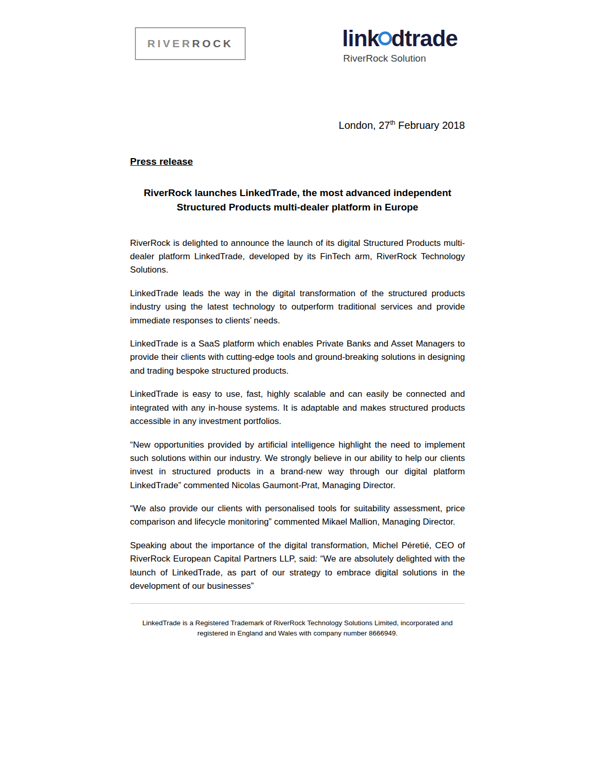RIVERROCK
linkedtrade
RiverRock Solution
London, 27th February 2018
Press release
RiverRock launches LinkedTrade, the most advanced independent Structured Products multi-dealer platform in Europe
RiverRock is delighted to announce the launch of its digital Structured Products multi-dealer platform LinkedTrade, developed by its FinTech arm, RiverRock Technology Solutions.
LinkedTrade leads the way in the digital transformation of the structured products industry using the latest technology to outperform traditional services and provide immediate responses to clients’ needs.
LinkedTrade is a SaaS platform which enables Private Banks and Asset Managers to provide their clients with cutting-edge tools and ground-breaking solutions in designing and trading bespoke structured products.
LinkedTrade is easy to use, fast, highly scalable and can easily be connected and integrated with any in-house systems. It is adaptable and makes structured products accessible in any investment portfolios.
“New opportunities provided by artificial intelligence highlight the need to implement such solutions within our industry. We strongly believe in our ability to help our clients invest in structured products in a brand-new way through our digital platform LinkedTrade” commented Nicolas Gaumont-Prat, Managing Director.
“We also provide our clients with personalised tools for suitability assessment, price comparison and lifecycle monitoring” commented Mikael Mallion, Managing Director.
Speaking about the importance of the digital transformation, Michel Péretié, CEO of RiverRock European Capital Partners LLP, said: “We are absolutely delighted with the launch of LinkedTrade, as part of our strategy to embrace digital solutions in the development of our businesses”
LinkedTrade is a Registered Trademark of RiverRock Technology Solutions Limited, incorporated and registered in England and Wales with company number 8666949.